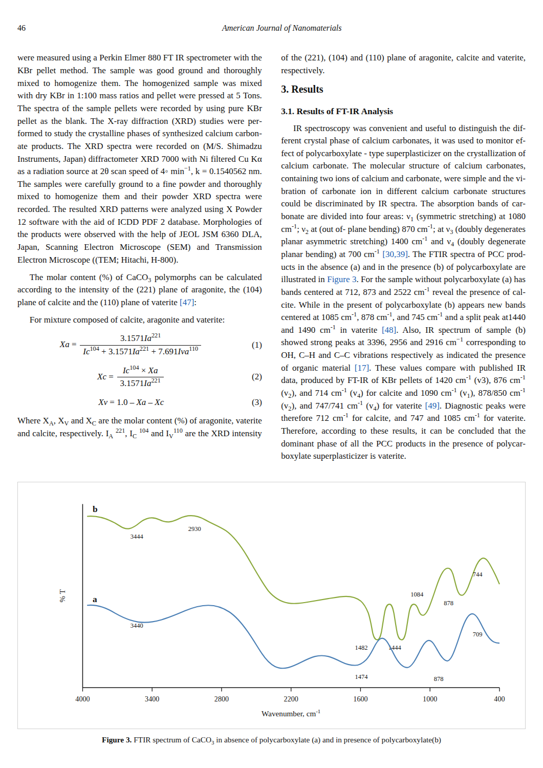46 American Journal of Nanomaterials
were measured using a Perkin Elmer 880 FT IR spectrometer with the KBr pellet method. The sample was good ground and thoroughly mixed to homogenize them. The homogenized sample was mixed with dry KBr in 1:100 mass ratios and pellet were pressed at 5 Tons. The spectra of the sample pellets were recorded by using pure KBr pellet as the blank. The X-ray diffraction (XRD) studies were performed to study the crystalline phases of synthesized calcium carbonate products. The XRD spectra were recorded on (M/S. Shimadzu Instruments, Japan) diffractometer XRD 7000 with Ni filtered Cu Kα as a radiation source at 2θ scan speed of 4◦ min−1, k = 0.1540562 nm. The samples were carefully ground to a fine powder and thoroughly mixed to homogenize them and their powder XRD spectra were recorded. The resulted XRD patterns were analyzed using X Powder 12 software with the aid of ICDD PDF 2 database. Morphologies of the products were observed with the help of JEOL JSM 6360 DLA, Japan, Scanning Electron Microscope (SEM) and Transmission Electron Microscope ((TEM; Hitachi, H-800).
The molar content (%) of CaCO3 polymorphs can be calculated according to the intensity of the (221) plane of aragonite, the (104) plane of calcite and the (110) plane of vaterite [47]:
For mixture composed of calcite, aragonite and vaterite:
Xa = 3.1571Ia221 Ic104 + 3.1571Ia221 + 7.691Iva110 (1)
Xc = Ic104 × Xa 3.1571Ia221 (2)
Xv = 1.0 – Xa – Xc (3)
Where XA, XV and XC are the molar content (%) of aragonite, vaterite and calcite, respectively. IA 221, IC 104 and IV110 are the XRD intensity of the (221), (104) and (110) plane of aragonite, calcite and vaterite, respectively.
3. Results
3.1. Results of FT-IR Analysis
IR spectroscopy was convenient and useful to distinguish the different crystal phase of calcium carbonates, it was used to monitor effect of polycarboxylate - type superplasticizer on the crystallization of calcium carbonate. The molecular structure of calcium carbonates, containing two ions of calcium and carbonate, were simple and the vibration of carbonate ion in different calcium carbonate structures could be discriminated by IR spectra. The absorption bands of carbonate are divided into four areas: ν1 (symmetric stretching) at 1080 cm-1; ν2 at (out of- plane bending) 870 cm-1; at ν3 (doubly degenerates planar asymmetric stretching) 1400 cm-1 and ν4 (doubly degenerate planar bending) at 700 cm-1 [30,39]. The FTIR spectra of PCC products in the absence (a) and in the presence (b) of polycarboxylate are illustrated in Figure 3. For the sample without polycarboxylate (a) has bands centered at 712, 873 and 2522 cm-1 reveal the presence of calcite. While in the present of polycarboxylate (b) appears new bands centered at 1085 cm-1, 878 cm-1, and 745 cm-1 and a split peak at1440 and 1490 cm-1 in vaterite [48]. Also, IR spectrum of sample (b) showed strong peaks at 3396, 2956 and 2916 cm−1 corresponding to OH, C–H and C–C vibrations respectively as indicated the presence of organic material [17]. These values compare with published IR data, produced by FT-IR of KBr pellets of 1420 cm-1 (v3), 876 cm-1 (v2), and 714 cm-1 (v4) for calcite and 1090 cm-1 (v1), 878/850 cm-1 (v2), and 747/741 cm-1 (v4) for vaterite [49]. Diagnostic peaks were therefore 712 cm-1 for calcite, and 747 and 1085 cm-1 for vaterite. Therefore, according to these results, it can be concluded that the dominant phase of all the PCC products in the presence of polycarboxylate superplasticizer is vaterite.
4000 3400 2800 2200 1600 1000 400 Wavenumber, cm-1 % T b 3444 2930 1482 1444 1084 878 744 a 3440 1474 878 709
Figure 3. FTIR spectrum of CaCO3 in absence of polycarboxylate (a) and in presence of polycarboxylate(b)